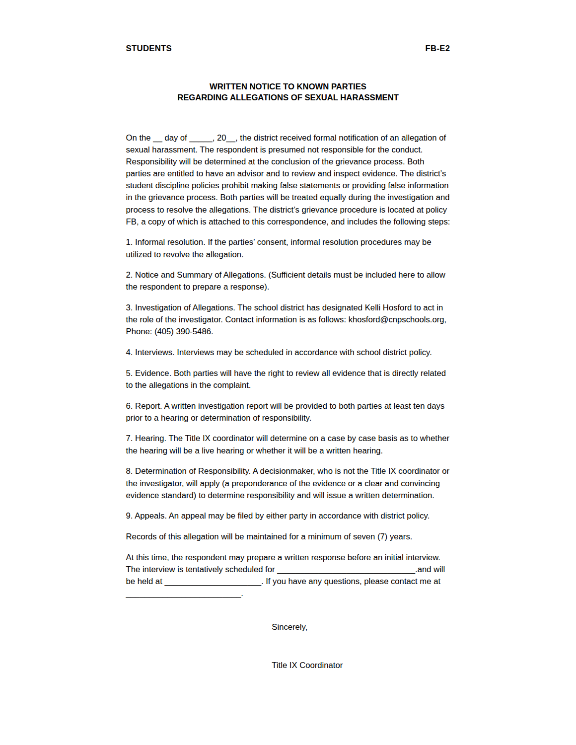STUDENTS FB-E2
WRITTEN NOTICE TO KNOWN PARTIES
REGARDING ALLEGATIONS OF SEXUAL HARASSMENT
On the __ day of _____, 20__, the district received formal notification of an allegation of sexual harassment. The respondent is presumed not responsible for the conduct. Responsibility will be determined at the conclusion of the grievance process. Both parties are entitled to have an advisor and to review and inspect evidence. The district’s student discipline policies prohibit making false statements or providing false information in the grievance process. Both parties will be treated equally during the investigation and process to resolve the allegations. The district’s grievance procedure is located at policy FB, a copy of which is attached to this correspondence, and includes the following steps:
1. Informal resolution. If the parties’ consent, informal resolution procedures may be utilized to revolve the allegation.
2. Notice and Summary of Allegations. (Sufficient details must be included here to allow the respondent to prepare a response).
3. Investigation of Allegations. The school district has designated Kelli Hosford to act in the role of the investigator. Contact information is as follows: khosford@cnpschools.org, Phone: (405) 390-5486.
4. Interviews. Interviews may be scheduled in accordance with school district policy.
5. Evidence. Both parties will have the right to review all evidence that is directly related to the allegations in the complaint.
6. Report. A written investigation report will be provided to both parties at least ten days prior to a hearing or determination of responsibility.
7. Hearing. The Title IX coordinator will determine on a case by case basis as to whether the hearing will be a live hearing or whether it will be a written hearing.
8. Determination of Responsibility. A decisionmaker, who is not the Title IX coordinator or the investigator, will apply (a preponderance of the evidence or a clear and convincing evidence standard) to determine responsibility and will issue a written determination.
9. Appeals. An appeal may be filed by either party in accordance with district policy.
Records of this allegation will be maintained for a minimum of seven (7) years.
At this time, the respondent may prepare a written response before an initial interview. The interview is tentatively scheduled for ______________________________.and will be held at _____________________. If you have any questions, please contact me at _________________________.
Sincerely,
Title IX Coordinator